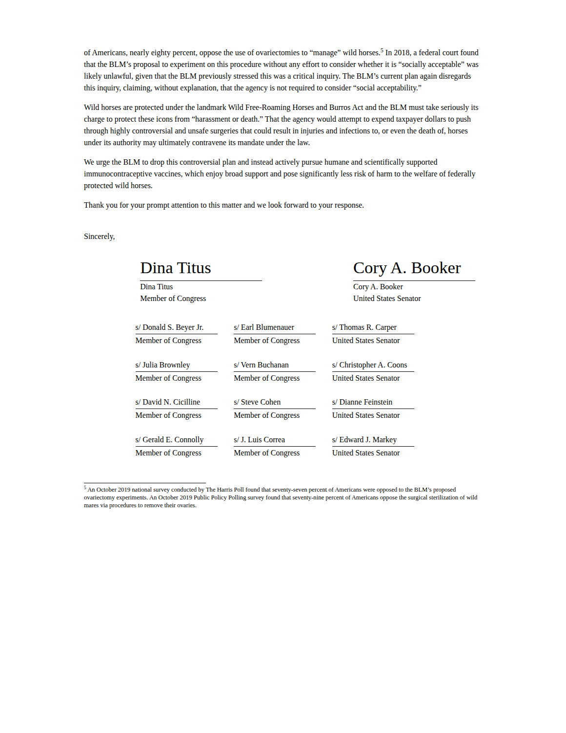of Americans, nearly eighty percent, oppose the use of ovariectomies to “manage” wild horses.5 In 2018, a federal court found that the BLM’s proposal to experiment on this procedure without any effort to consider whether it is “socially acceptable” was likely unlawful, given that the BLM previously stressed this was a critical inquiry. The BLM’s current plan again disregards this inquiry, claiming, without explanation, that the agency is not required to consider “social acceptability.”
Wild horses are protected under the landmark Wild Free-Roaming Horses and Burros Act and the BLM must take seriously its charge to protect these icons from “harassment or death.” That the agency would attempt to expend taxpayer dollars to push through highly controversial and unsafe surgeries that could result in injuries and infections to, or even the death of, horses under its authority may ultimately contravene its mandate under the law.
We urge the BLM to drop this controversial plan and instead actively pursue humane and scientifically supported immunocontraceptive vaccines, which enjoy broad support and pose significantly less risk of harm to the welfare of federally protected wild horses.
Thank you for your prompt attention to this matter and we look forward to your response.
Sincerely,
| Dina Titus | | Cory A. Booker |
| Dina Titus | | Cory A. Booker |
| Member of Congress | | United States Senator |
| s/ Donald S. Beyer Jr. Member of Congress | s/ Earl Blumenauer Member of Congress | s/ Thomas R. Carper United States Senator |
| s/ Julia Brownley Member of Congress | s/ Vern Buchanan Member of Congress | s/ Christopher A. Coons United States Senator |
| s/ David N. Cicilline Member of Congress | s/ Steve Cohen Member of Congress | s/ Dianne Feinstein United States Senator |
| s/ Gerald E. Connolly Member of Congress | s/ J. Luis Correa Member of Congress | s/ Edward J. Markey United States Senator |
5 An October 2019 national survey conducted by The Harris Poll found that seventy-seven percent of Americans were opposed to the BLM’s proposed ovariectomy experiments. An October 2019 Public Policy Polling survey found that seventy-nine percent of Americans oppose the surgical sterilization of wild mares via procedures to remove their ovaries.